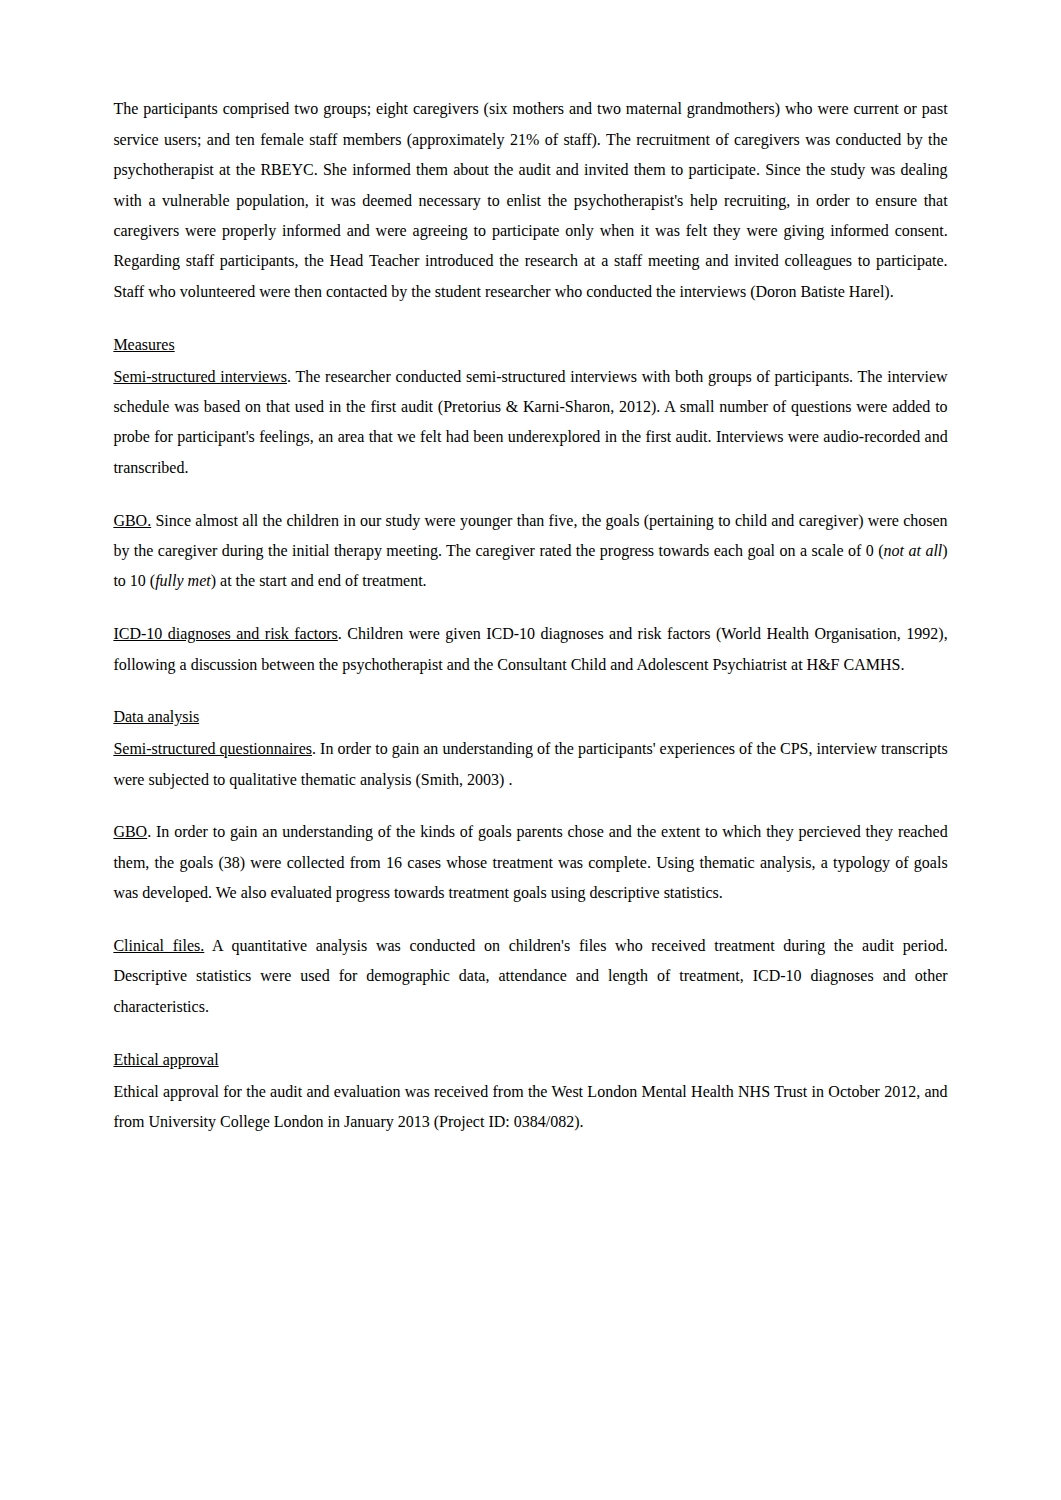The participants comprised two groups; eight caregivers (six mothers and two maternal grandmothers) who were current or past service users; and ten female staff members (approximately 21% of staff). The recruitment of caregivers was conducted by the psychotherapist at the RBEYC. She informed them about the audit and invited them to participate. Since the study was dealing with a vulnerable population, it was deemed necessary to enlist the psychotherapist's help recruiting, in order to ensure that caregivers were properly informed and were agreeing to participate only when it was felt they were giving informed consent. Regarding staff participants, the Head Teacher introduced the research at a staff meeting and invited colleagues to participate. Staff who volunteered were then contacted by the student researcher who conducted the interviews (Doron Batiste Harel).
Measures
Semi-structured interviews. The researcher conducted semi-structured interviews with both groups of participants. The interview schedule was based on that used in the first audit (Pretorius & Karni-Sharon, 2012). A small number of questions were added to probe for participant's feelings, an area that we felt had been underexplored in the first audit. Interviews were audio-recorded and transcribed.
GBO. Since almost all the children in our study were younger than five, the goals (pertaining to child and caregiver) were chosen by the caregiver during the initial therapy meeting. The caregiver rated the progress towards each goal on a scale of 0 (not at all) to 10 (fully met) at the start and end of treatment.
ICD-10 diagnoses and risk factors. Children were given ICD-10 diagnoses and risk factors (World Health Organisation, 1992), following a discussion between the psychotherapist and the Consultant Child and Adolescent Psychiatrist at H&F CAMHS.
Data analysis
Semi-structured questionnaires. In order to gain an understanding of the participants' experiences of the CPS, interview transcripts were subjected to qualitative thematic analysis (Smith, 2003) .
GBO. In order to gain an understanding of the kinds of goals parents chose and the extent to which they percieved they reached them, the goals (38) were collected from 16 cases whose treatment was complete. Using thematic analysis, a typology of goals was developed. We also evaluated progress towards treatment goals using descriptive statistics.
Clinical files. A quantitative analysis was conducted on children's files who received treatment during the audit period. Descriptive statistics were used for demographic data, attendance and length of treatment, ICD-10 diagnoses and other characteristics.
Ethical approval
Ethical approval for the audit and evaluation was received from the West London Mental Health NHS Trust in October 2012, and from University College London in January 2013 (Project ID: 0384/082).